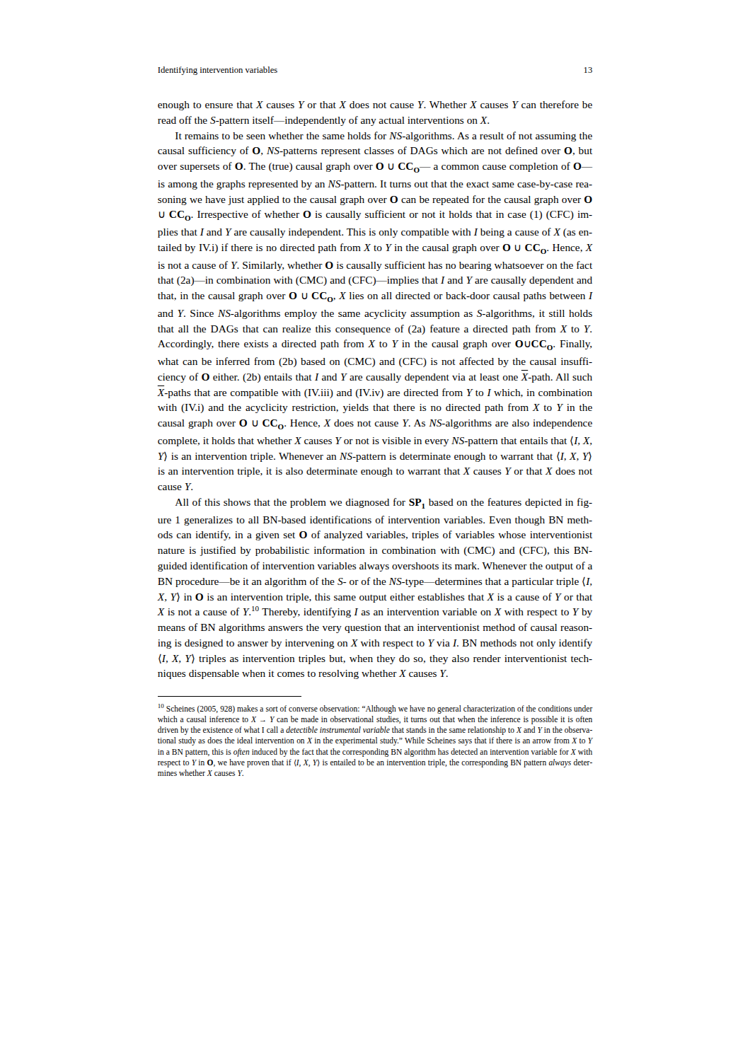Identifying intervention variables 13
enough to ensure that X causes Y or that X does not cause Y. Whether X causes Y can therefore be read off the S-pattern itself—independently of any actual interventions on X.
It remains to be seen whether the same holds for NS-algorithms. As a result of not assuming the causal sufficiency of O, NS-patterns represent classes of DAGs which are not defined over O, but over supersets of O. The (true) causal graph over O ∪ CCO— a common cause completion of O—is among the graphs represented by an NS-pattern. It turns out that the exact same case-by-case reasoning we have just applied to the causal graph over O can be repeated for the causal graph over O ∪ CCO. Irrespective of whether O is causally sufficient or not it holds that in case (1) (CFC) implies that I and Y are causally independent. This is only compatible with I being a cause of X (as entailed by IV.i) if there is no directed path from X to Y in the causal graph over O ∪ CCO. Hence, X is not a cause of Y. Similarly, whether O is causally sufficient has no bearing whatsoever on the fact that (2a)—in combination with (CMC) and (CFC)—implies that I and Y are causally dependent and that, in the causal graph over O ∪ CCO, X lies on all directed or back-door causal paths between I and Y. Since NS-algorithms employ the same acyclicity assumption as S-algorithms, it still holds that all the DAGs that can realize this consequence of (2a) feature a directed path from X to Y. Accordingly, there exists a directed path from X to Y in the causal graph over O∪CCO. Finally, what can be inferred from (2b) based on (CMC) and (CFC) is not affected by the causal insufficiency of O either. (2b) entails that I and Y are causally dependent via at least one X-path. All such X-paths that are compatible with (IV.iii) and (IV.iv) are directed from Y to I which, in combination with (IV.i) and the acyclicity restriction, yields that there is no directed path from X to Y in the causal graph over O ∪ CCO. Hence, X does not cause Y. As NS-algorithms are also independence complete, it holds that whether X causes Y or not is visible in every NS-pattern that entails that ⟨I, X, Y⟩ is an intervention triple. Whenever an NS-pattern is determinate enough to warrant that ⟨I, X, Y⟩ is an intervention triple, it is also determinate enough to warrant that X causes Y or that X does not cause Y.
All of this shows that the problem we diagnosed for SP1 based on the features depicted in figure 1 generalizes to all BN-based identifications of intervention variables. Even though BN methods can identify, in a given set O of analyzed variables, triples of variables whose interventionist nature is justified by probabilistic information in combination with (CMC) and (CFC), this BN-guided identification of intervention variables always overshoots its mark. Whenever the output of a BN procedure—be it an algorithm of the S- or of the NS-type—determines that a particular triple ⟨I, X, Y⟩ in O is an intervention triple, this same output either establishes that X is a cause of Y or that X is not a cause of Y.10 Thereby, identifying I as an intervention variable on X with respect to Y by means of BN algorithms answers the very question that an interventionist method of causal reasoning is designed to answer by intervening on X with respect to Y via I. BN methods not only identify ⟨I, X, Y⟩ triples as intervention triples but, when they do so, they also render interventionist techniques dispensable when it comes to resolving whether X causes Y.
10 Scheines (2005, 928) makes a sort of converse observation: “Although we have no general characterization of the conditions under which a causal inference to X → Y can be made in observational studies, it turns out that when the inference is possible it is often driven by the existence of what I call a detectible instrumental variable that stands in the same relationship to X and Y in the observational study as does the ideal intervention on X in the experimental study.” While Scheines says that if there is an arrow from X to Y in a BN pattern, this is often induced by the fact that the corresponding BN algorithm has detected an intervention variable for X with respect to Y in O, we have proven that if ⟨I, X, Y⟩ is entailed to be an intervention triple, the corresponding BN pattern always determines whether X causes Y.